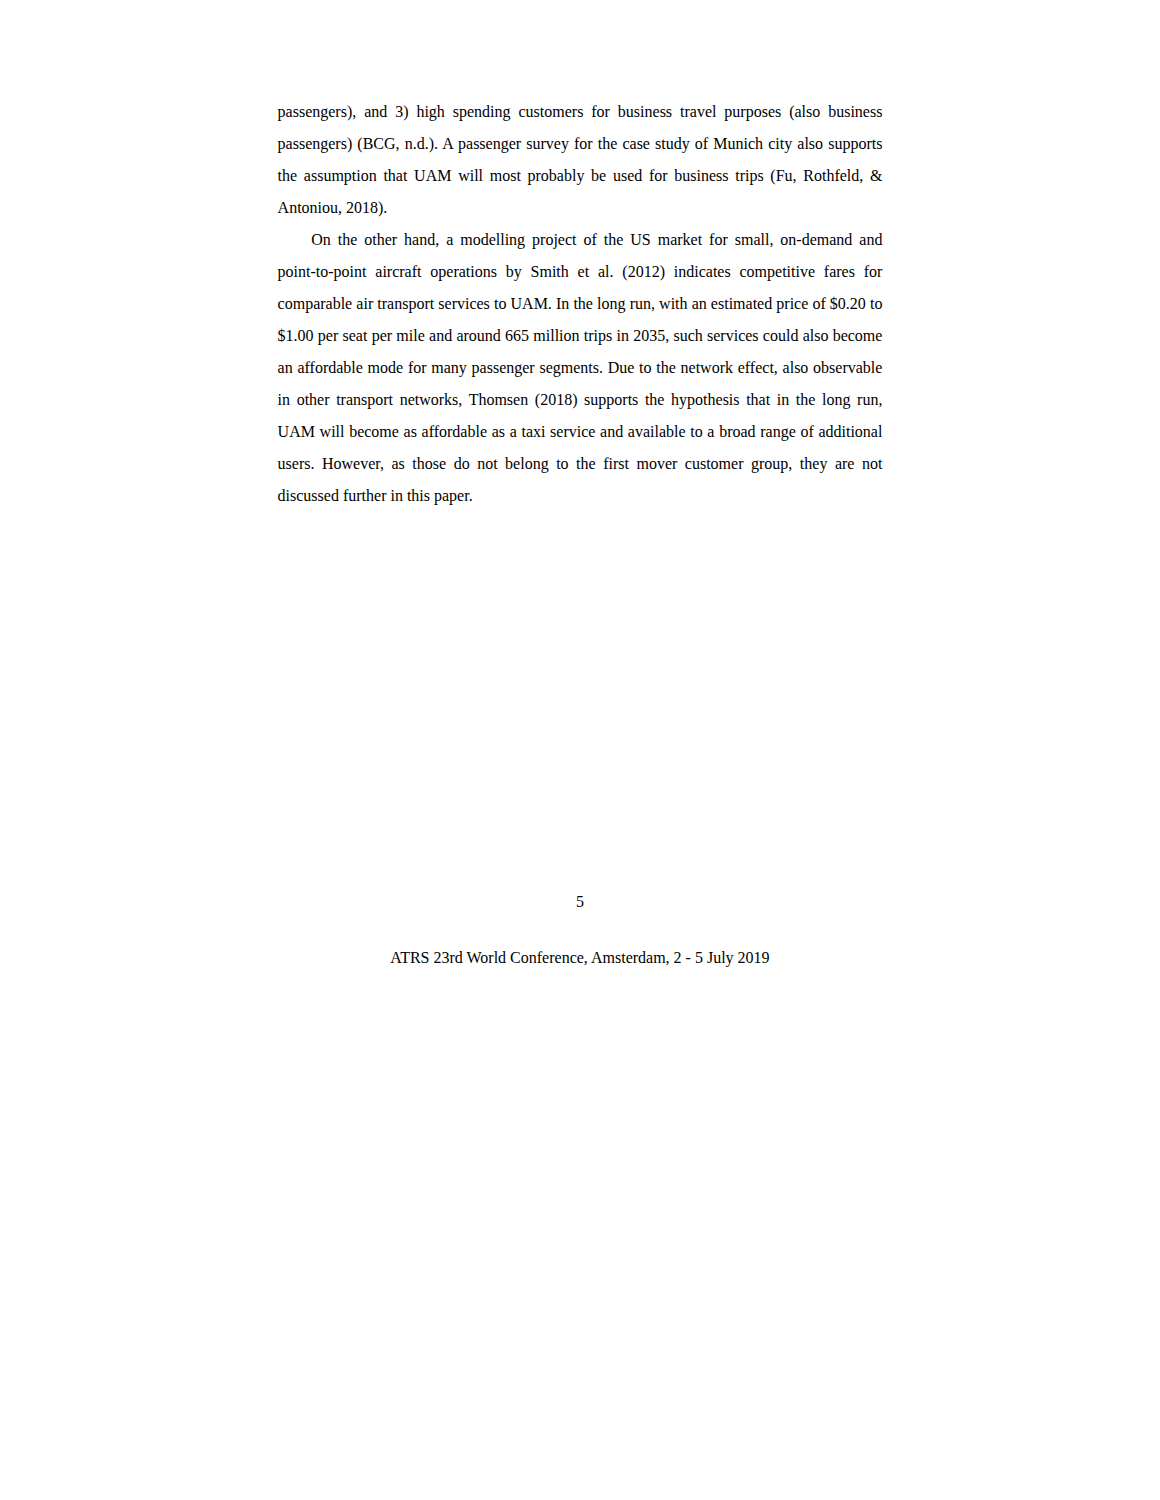passengers), and 3) high spending customers for business travel purposes (also business passengers) (BCG, n.d.). A passenger survey for the case study of Munich city also supports the assumption that UAM will most probably be used for business trips (Fu, Rothfeld, & Antoniou, 2018).
On the other hand, a modelling project of the US market for small, on-demand and point-to-point aircraft operations by Smith et al. (2012) indicates competitive fares for comparable air transport services to UAM. In the long run, with an estimated price of $0.20 to $1.00 per seat per mile and around 665 million trips in 2035, such services could also become an affordable mode for many passenger segments. Due to the network effect, also observable in other transport networks, Thomsen (2018) supports the hypothesis that in the long run, UAM will become as affordable as a taxi service and available to a broad range of additional users. However, as those do not belong to the first mover customer group, they are not discussed further in this paper.
5
ATRS 23rd World Conference, Amsterdam, 2 - 5 July 2019